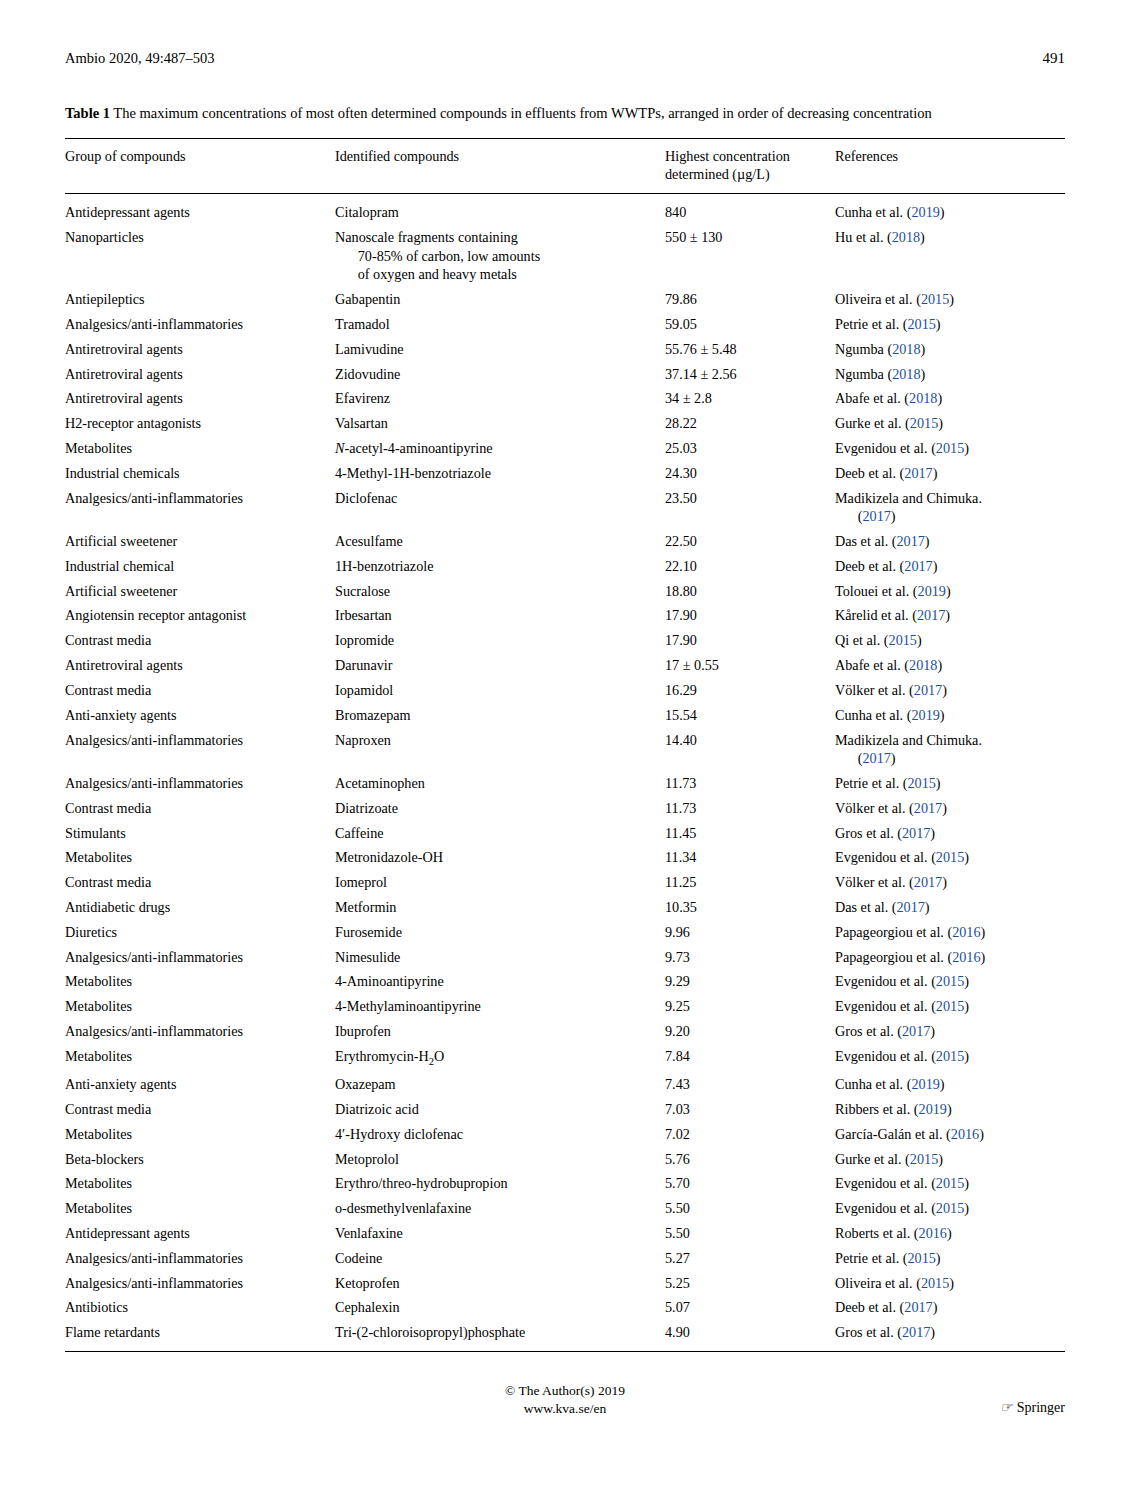Ambio 2020, 49:487–503 491
Table 1 The maximum concentrations of most often determined compounds in effluents from WWTPs, arranged in order of decreasing concentration
| Group of compounds | Identified compounds | Highest concentration determined (µg/L) | References |
| --- | --- | --- | --- |
| Antidepressant agents | Citalopram | 840 | Cunha et al. ( 2019 ) |
| Nanoparticles | Nanoscale fragments containing 70-85% of carbon, low amounts of oxygen and heavy metals | 550 ± 130 | Hu et al. ( 2018 ) |
| Antiepileptics | Gabapentin | 79.86 | Oliveira et al. ( 2015 ) |
| Analgesics/anti-inflammatories | Tramadol | 59.05 | Petrie et al. ( 2015 ) |
| Antiretroviral agents | Lamivudine | 55.76 ± 5.48 | Ngumba ( 2018 ) |
| Antiretroviral agents | Zidovudine | 37.14 ± 2.56 | Ngumba ( 2018 ) |
| Antiretroviral agents | Efavirenz | 34 ± 2.8 | Abafe et al. ( 2018 ) |
| H2-receptor antagonists | Valsartan | 28.22 | Gurke et al. ( 2015 ) |
| Metabolites | N -acetyl-4-aminoantipyrine | 25.03 | Evgenidou et al. ( 2015 ) |
| Industrial chemicals | 4-Methyl-1H-benzotriazole | 24.30 | Deeb et al. ( 2017 ) |
| Analgesics/anti-inflammatories | Diclofenac | 23.50 | Madikizela and Chimuka. ( 2017 ) |
| Artificial sweetener | Acesulfame | 22.50 | Das et al. ( 2017 ) |
| Industrial chemical | 1H-benzotriazole | 22.10 | Deeb et al. ( 2017 ) |
| Artificial sweetener | Sucralose | 18.80 | Tolouei et al. ( 2019 ) |
| Angiotensin receptor antagonist | Irbesartan | 17.90 | Kårelid et al. ( 2017 ) |
| Contrast media | Iopromide | 17.90 | Qi et al. ( 2015 ) |
| Antiretroviral agents | Darunavir | 17 ± 0.55 | Abafe et al. ( 2018 ) |
| Contrast media | Iopamidol | 16.29 | Völker et al. ( 2017 ) |
| Anti-anxiety agents | Bromazepam | 15.54 | Cunha et al. ( 2019 ) |
| Analgesics/anti-inflammatories | Naproxen | 14.40 | Madikizela and Chimuka. ( 2017 ) |
| Analgesics/anti-inflammatories | Acetaminophen | 11.73 | Petrie et al. ( 2015 ) |
| Contrast media | Diatrizoate | 11.73 | Völker et al. ( 2017 ) |
| Stimulants | Caffeine | 11.45 | Gros et al. ( 2017 ) |
| Metabolites | Metronidazole-OH | 11.34 | Evgenidou et al. ( 2015 ) |
| Contrast media | Iomeprol | 11.25 | Völker et al. ( 2017 ) |
| Antidiabetic drugs | Metformin | 10.35 | Das et al. ( 2017 ) |
| Diuretics | Furosemide | 9.96 | Papageorgiou et al. ( 2016 ) |
| Analgesics/anti-inflammatories | Nimesulide | 9.73 | Papageorgiou et al. ( 2016 ) |
| Metabolites | 4-Aminoantipyrine | 9.29 | Evgenidou et al. ( 2015 ) |
| Metabolites | 4-Methylaminoantipyrine | 9.25 | Evgenidou et al. ( 2015 ) |
| Analgesics/anti-inflammatories | Ibuprofen | 9.20 | Gros et al. ( 2017 ) |
| Metabolites | Erythromycin-H 2 O | 7.84 | Evgenidou et al. ( 2015 ) |
| Anti-anxiety agents | Oxazepam | 7.43 | Cunha et al. ( 2019 ) |
| Contrast media | Diatrizoic acid | 7.03 | Ribbers et al. ( 2019 ) |
| Metabolites | 4′-Hydroxy diclofenac | 7.02 | García-Galán et al. ( 2016 ) |
| Beta-blockers | Metoprolol | 5.76 | Gurke et al. ( 2015 ) |
| Metabolites | Erythro/threo-hydrobupropion | 5.70 | Evgenidou et al. ( 2015 ) |
| Metabolites | o-desmethylvenlafaxine | 5.50 | Evgenidou et al. ( 2015 ) |
| Antidepressant agents | Venlafaxine | 5.50 | Roberts et al. ( 2016 ) |
| Analgesics/anti-inflammatories | Codeine | 5.27 | Petrie et al. ( 2015 ) |
| Analgesics/anti-inflammatories | Ketoprofen | 5.25 | Oliveira et al. ( 2015 ) |
| Antibiotics | Cephalexin | 5.07 | Deeb et al. ( 2017 ) |
| Flame retardants | Tri-(2-chloroisopropyl)phosphate | 4.90 | Gros et al. ( 2017 ) |
© The Author(s) 2019 www.kva.se/en ☞Springer